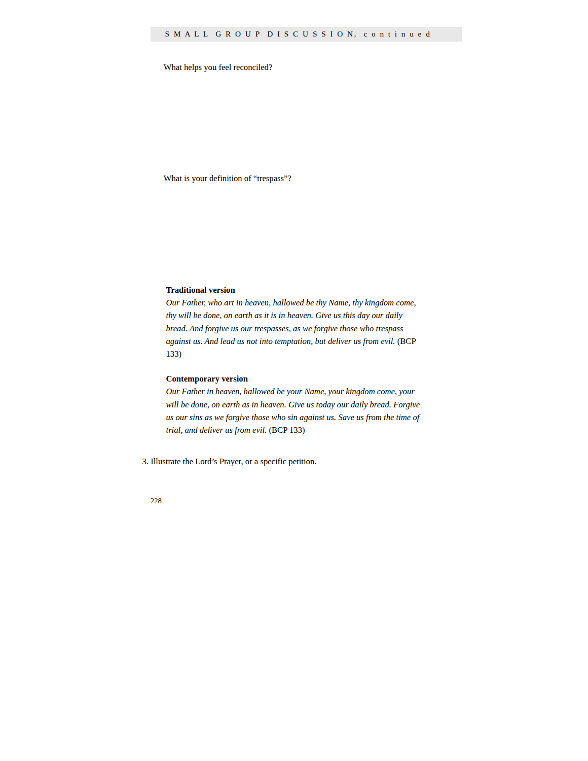S m a l l G r o u p D i s c u s s i o n, c o n t i n u e d
What helps you feel reconciled?
What is your definition of “trespass”?
Traditional version
Our Father, who art in heaven, hallowed be thy Name, thy kingdom come, thy will be done, on earth as it is in heaven. Give us this day our daily bread. And forgive us our trespasses, as we forgive those who trespass against us. And lead us not into temptation, but deliver us from evil. (BCP 133)
Contemporary version
Our Father in heaven, hallowed be your Name, your kingdom come, your will be done, on earth as in heaven. Give us today our daily bread. Forgive us our sins as we forgive those who sin against us. Save us from the time of trial, and deliver us from evil. (BCP 133)
3. Illustrate the Lord’s Prayer, or a specific petition.
228